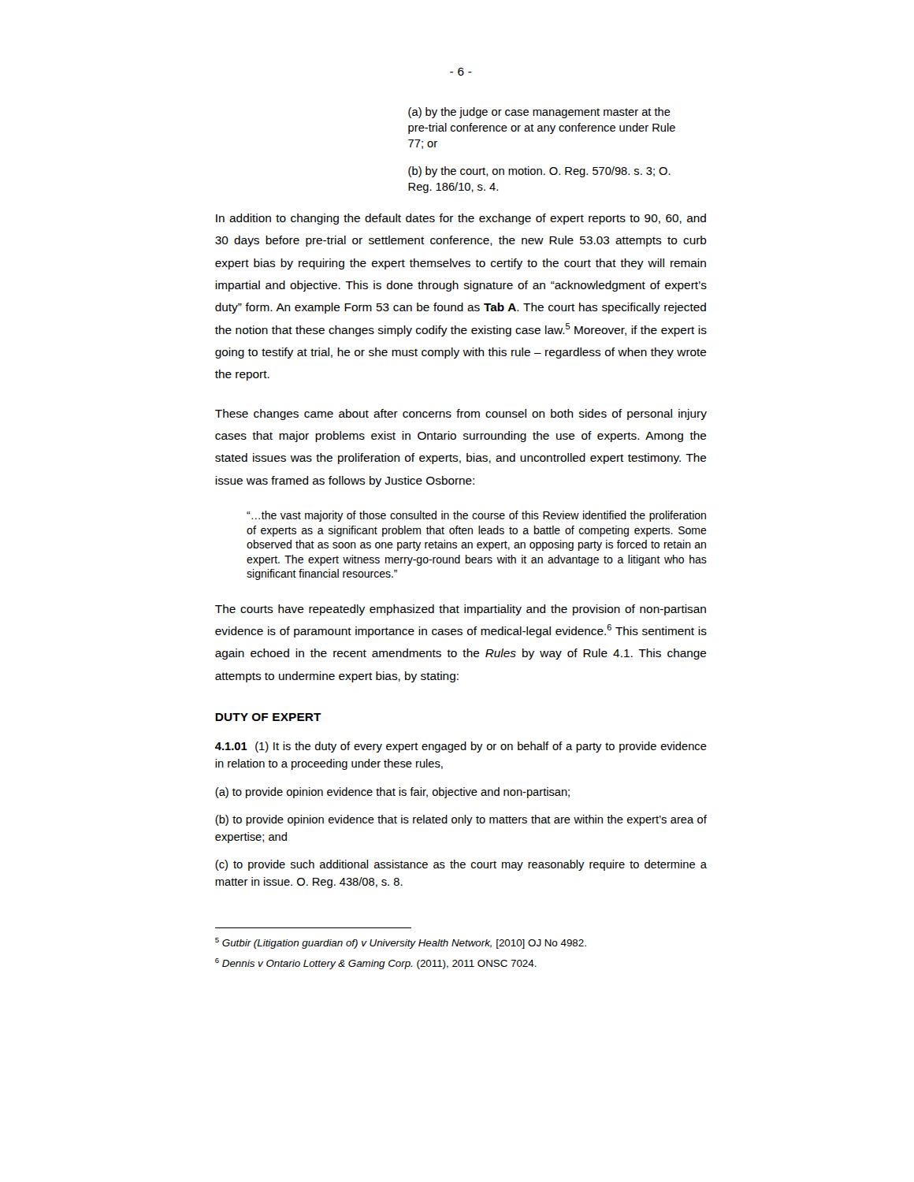- 6 -
(a) by the judge or case management master at the pre-trial conference or at any conference under Rule 77; or
(b) by the court, on motion. O. Reg. 570/98. s. 3; O. Reg. 186/10, s. 4.
In addition to changing the default dates for the exchange of expert reports to 90, 60, and 30 days before pre-trial or settlement conference, the new Rule 53.03 attempts to curb expert bias by requiring the expert themselves to certify to the court that they will remain impartial and objective. This is done through signature of an “acknowledgment of expert’s duty” form. An example Form 53 can be found as Tab A. The court has specifically rejected the notion that these changes simply codify the existing case law.5 Moreover, if the expert is going to testify at trial, he or she must comply with this rule – regardless of when they wrote the report.
These changes came about after concerns from counsel on both sides of personal injury cases that major problems exist in Ontario surrounding the use of experts. Among the stated issues was the proliferation of experts, bias, and uncontrolled expert testimony. The issue was framed as follows by Justice Osborne:
“…the vast majority of those consulted in the course of this Review identified the proliferation of experts as a significant problem that often leads to a battle of competing experts. Some observed that as soon as one party retains an expert, an opposing party is forced to retain an expert. The expert witness merry-go-round bears with it an advantage to a litigant who has significant financial resources.”
The courts have repeatedly emphasized that impartiality and the provision of non-partisan evidence is of paramount importance in cases of medical-legal evidence.6 This sentiment is again echoed in the recent amendments to the Rules by way of Rule 4.1. This change attempts to undermine expert bias, by stating:
DUTY OF EXPERT
4.1.01 (1) It is the duty of every expert engaged by or on behalf of a party to provide evidence in relation to a proceeding under these rules,
(a) to provide opinion evidence that is fair, objective and non-partisan;
(b) to provide opinion evidence that is related only to matters that are within the expert’s area of expertise; and
(c) to provide such additional assistance as the court may reasonably require to determine a matter in issue. O. Reg. 438/08, s. 8.
5 Gutbir (Litigation guardian of) v University Health Network, [2010] OJ No 4982.
6 Dennis v Ontario Lottery & Gaming Corp. (2011), 2011 ONSC 7024.